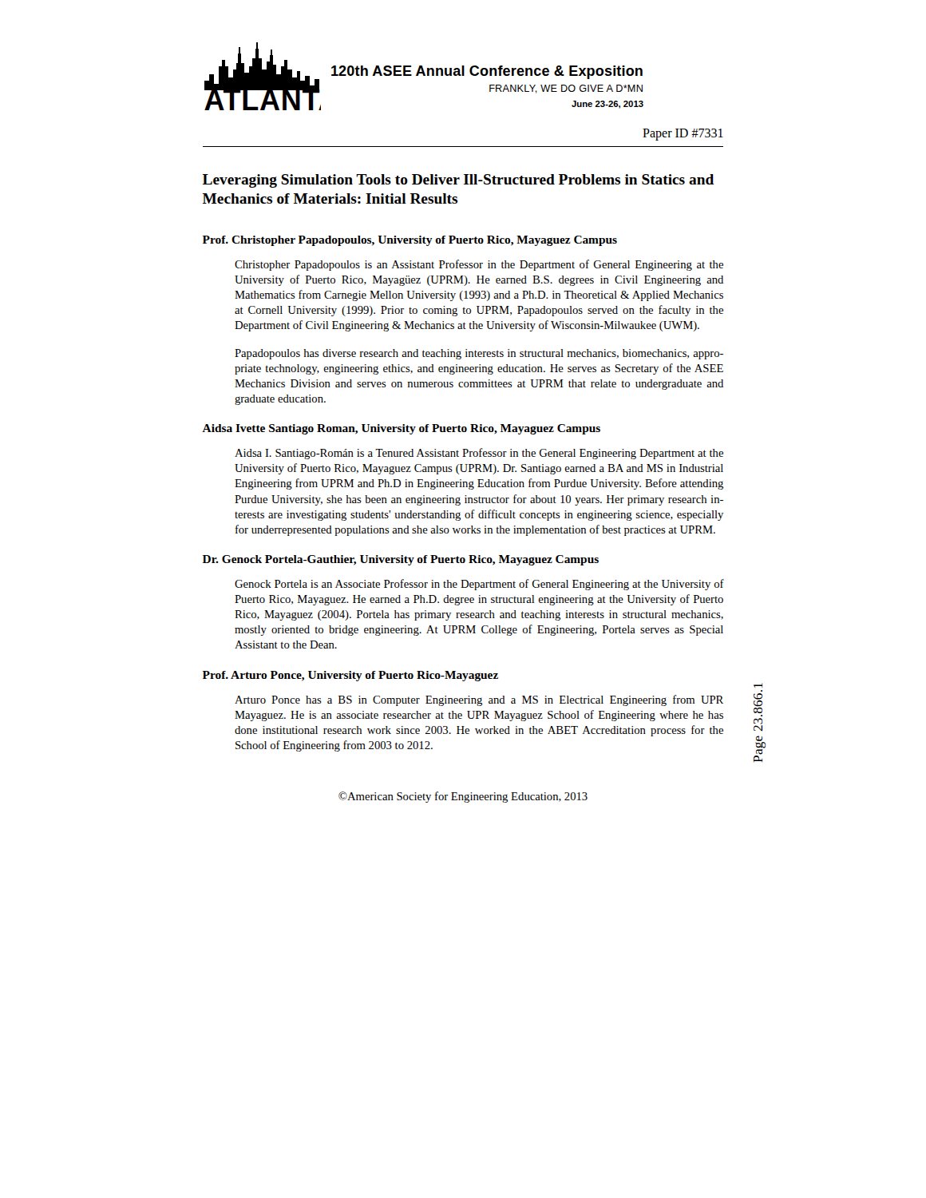ATLANTA
120th ASEE Annual Conference & Exposition
FRANKLY, WE DO GIVE A D*MN
June 23-26, 2013
Paper ID #7331
Leveraging Simulation Tools to Deliver Ill-Structured Problems in Statics and Mechanics of Materials: Initial Results
Prof. Christopher Papadopoulos, University of Puerto Rico, Mayaguez Campus
Christopher Papadopoulos is an Assistant Professor in the Department of General Engineering at the University of Puerto Rico, Mayagüez (UPRM). He earned B.S. degrees in Civil Engineering and Mathematics from Carnegie Mellon University (1993) and a Ph.D. in Theoretical & Applied Mechanics at Cornell University (1999). Prior to coming to UPRM, Papadopoulos served on the faculty in the Department of Civil Engineering & Mechanics at the University of Wisconsin-Milwaukee (UWM).
Papadopoulos has diverse research and teaching interests in structural mechanics, biomechanics, appropriate technology, engineering ethics, and engineering education. He serves as Secretary of the ASEE Mechanics Division and serves on numerous committees at UPRM that relate to undergraduate and graduate education.
Aidsa Ivette Santiago Roman, University of Puerto Rico, Mayaguez Campus
Aidsa I. Santiago-Román is a Tenured Assistant Professor in the General Engineering Department at the University of Puerto Rico, Mayaguez Campus (UPRM). Dr. Santiago earned a BA and MS in Industrial Engineering from UPRM and Ph.D in Engineering Education from Purdue University. Before attending Purdue University, she has been an engineering instructor for about 10 years. Her primary research interests are investigating students' understanding of difficult concepts in engineering science, especially for underrepresented populations and she also works in the implementation of best practices at UPRM.
Dr. Genock Portela-Gauthier, University of Puerto Rico, Mayaguez Campus
Genock Portela is an Associate Professor in the Department of General Engineering at the University of Puerto Rico, Mayaguez. He earned a Ph.D. degree in structural engineering at the University of Puerto Rico, Mayaguez (2004). Portela has primary research and teaching interests in structural mechanics, mostly oriented to bridge engineering. At UPRM College of Engineering, Portela serves as Special Assistant to the Dean.
Prof. Arturo Ponce, University of Puerto Rico-Mayaguez
Arturo Ponce has a BS in Computer Engineering and a MS in Electrical Engineering from UPR Mayaguez. He is an associate researcher at the UPR Mayaguez School of Engineering where he has done institutional research work since 2003. He worked in the ABET Accreditation process for the School of Engineering from 2003 to 2012.
Page 23.866.1
©American Society for Engineering Education, 2013